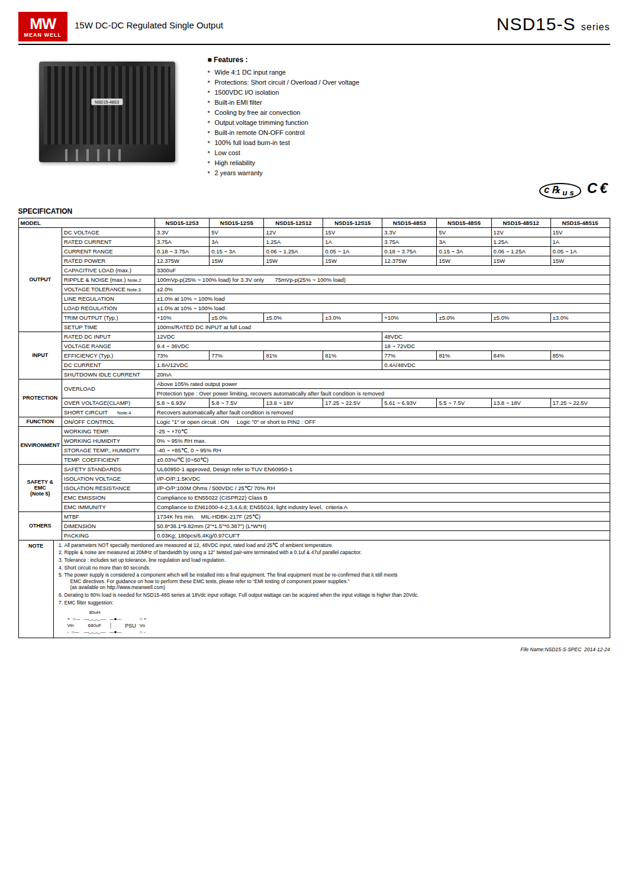MW
MEAN WELL
15W DC-DC Regulated Single Output
NSD15-S series
NSD15-48S3
■ Features :
Wide 4:1 DC input range
Protections: Short circuit / Overload / Over voltage
1500VDC I/O isolation
Built-in EMI filter
Cooling by free air convection
Output voltage trimming function
Built-in remote ON-OFF control
100% full load burn-in test
Low cost
High reliability
2 years warranty
c℞us C€
SPECIFICATION
| MODEL | NSD15-12S3 | NSD15-12S5 | NSD15-12S12 | NSD15-12S15 | NSD15-48S3 | NSD15-48S5 | NSD15-48S12 | NSD15-48S15 |
| --- | --- | --- | --- | --- | --- | --- | --- | --- |
| OUTPUT | DC VOLTAGE | 3.3V | 5V | 12V | 15V | 3.3V | 5V | 12V | 15V |
| RATED CURRENT | 3.75A | 3A | 1.25A | 1A | 3.75A | 3A | 1.25A | 1A |
| CURRENT RANGE | 0.18 ~ 3.75A | 0.15 ~ 3A | 0.06 ~ 1.25A | 0.05 ~ 1A | 0.18 ~ 3.75A | 0.15 ~ 3A | 0.06 ~ 1.25A | 0.05 ~ 1A |
| RATED POWER | 12.375W | 15W | 15W | 15W | 12.375W | 15W | 15W | 15W |
| CAPACITIVE LOAD (max.) | 3300uF |
| RIPPLE & NOISE (max.) Note.2 | 100mVp-p(25% ~ 100% load) for 3.3V only 75mVp-p(25% ~ 100% load) |
| VOLTAGE TOLERANCE Note.3 | ±2.0% |
| LINE REGULATION | ±1.0% at 10% ~ 100% load |
| LOAD REGULATION | ±1.0% at 10% ~ 100% load |
| TRIM OUTPUT (Typ.) | +10% | ±5.0% | ±5.0% | ±3.0% | +10% | ±5.0% | ±5.0% | ±3.0% |
| SETUP TIME | 100ms/RATED DC INPUT at full Load |
| INPUT | RATED DC INPUT | 12VDC | 48VDC |
| VOLTAGE RANGE | 9.4 ~ 36VDC | 18 ~ 72VDC |
| EFFICIENCY (Typ.) | 73% | 77% | 81% | 81% | 77% | 81% | 84% | 85% |
| DC CURRENT | 1.8A/12VDC | 0.4A/48VDC |
| SHUTDOWN IDLE CURRENT | 20mA |
| PROTECTION | OVERLOAD | Above 105% rated output power |
| Protection type : Over power limiting, recovers automatically after fault condition is removed |
| OVER VOLTAGE(CLAMP) | 5.8 ~ 6.93V | 5.8 ~ 7.5V | 13.8 ~ 18V | 17.25 ~ 22.5V | 5.61 ~ 6.93V | 5.5 ~ 7.5V | 13.8 ~ 18V | 17.25 ~ 22.5V |
| SHORT CIRCUIT Note.4 | Recovers automatically after fault condition is removed |
| FUNCTION | ON/OFF CONTROL | Logic "1" or open circuit : ON Logic "0" or short to PIN2 : OFF |
| ENVIRONMENT | WORKING TEMP. | -25 ~ +70℃ |
| WORKING HUMIDITY | 0% ~ 95% RH max. |
| STORAGE TEMP., HUMIDITY | -40 ~ +85℃, 0 ~ 95% RH |
| TEMP. COEFFICIENT | ±0.03%/℃ (0~50℃) |
| SAFETY & EMC (Note 5) | SAFETY STANDARDS | UL60950-1 approved, Design refer to TUV EN60950-1 |
| ISOLATION VOLTAGE | I/P-O/P:1.5KVDC |
| ISOLATION RESISTANCE | I/P-O/P:100M Ohms / 500VDC / 25℃/ 70% RH |
| EMC EMISSION | Compliance to EN55022 (CISPR22) Class B |
| EMC IMMUNITY | Compliance to EN61000-4-2,3,4,6,8; EN55024, light industry level, criteria A |
| OTHERS | MTBF | 1734K hrs min. MIL-HDBK-217F (25℃) |
| DIMENSION | 50.8*38.1*9.82mm (2"*1.5"*0.387") (L*W*H) |
| PACKING | 0.03Kg; 180pcs/6.4Kg/0.97CUFT |
NOTE
All parameters NOT specially mentioned are measured at 12, 48VDC input, rated load and 25℃ of ambient temperature.
Ripple & noise are measured at 20MHz of bandwidth by using a 12" twisted pair-wire terminated with a 0.1uf & 47uf parallel capacitor.
Tolerance : includes set up tolerance, line regulation and load regulation.
Short circuit no more than 60 seconds.
The power supply is considered a component which will be installed into a final equipment. The final equipment must be re-confirmed that it still meets EMC directives. For guidance on how to perform these EMC tests, please refer to “EMI testing of component power supplies.” (as available on http://www.meanwell.com)
Derating to 80% load is needed for NSD15-48S series at 18Vdc input voltage. Full output wattage can be acquired when the input voltage is higher than 20Vdc.
EMC filter suggestion:
| | 80uH | | | |
| + ○— | —◡◡◡— | —●— | PSU | ○ + |
| Vin | 680uF | │ | Vo |
| - ○— | —◡◡◡— | —●— | ○ - |
File Name:NSD15-S-SPEC 2014-12-24